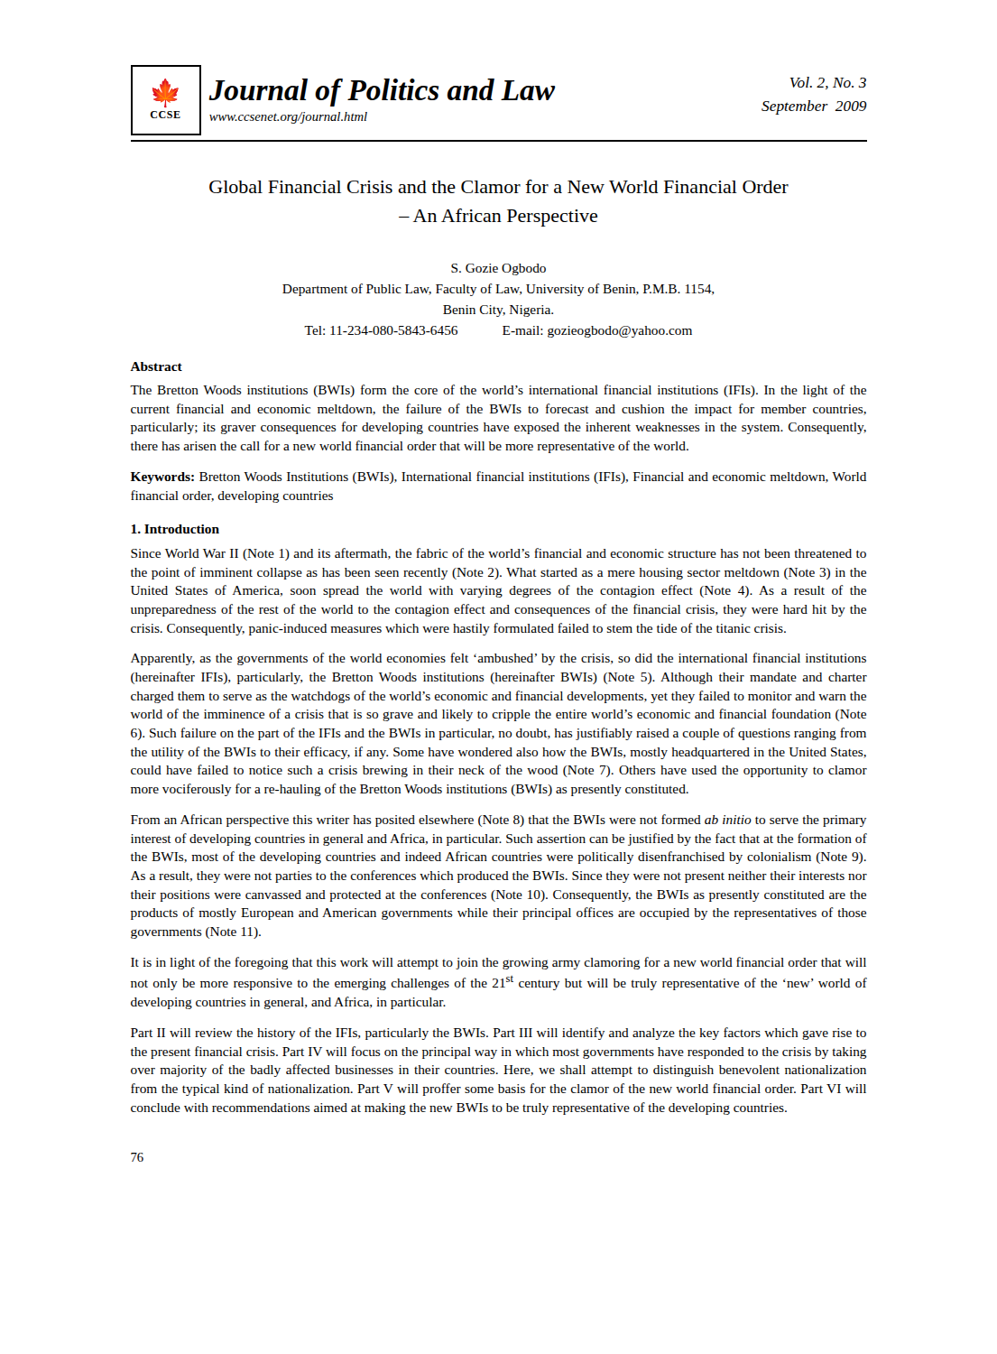🍁 CCSE
Journal of Politics and Law
www.ccsenet.org/journal.html
Vol. 2, No. 3
September 2009
Global Financial Crisis and the Clamor for a New World Financial Order
– An African Perspective
S. Gozie Ogbodo
Department of Public Law, Faculty of Law, University of Benin, P.M.B. 1154,
Benin City, Nigeria.
Tel: 11-234-080-5843-6456 E-mail: gozieogbodo@yahoo.com
Abstract
The Bretton Woods institutions (BWIs) form the core of the world’s international financial institutions (IFIs). In the light of the current financial and economic meltdown, the failure of the BWIs to forecast and cushion the impact for member countries, particularly; its graver consequences for developing countries have exposed the inherent weaknesses in the system. Consequently, there has arisen the call for a new world financial order that will be more representative of the world.
Keywords: Bretton Woods Institutions (BWIs), International financial institutions (IFIs), Financial and economic meltdown, World financial order, developing countries
1. Introduction
Since World War II (Note 1) and its aftermath, the fabric of the world’s financial and economic structure has not been threatened to the point of imminent collapse as has been seen recently (Note 2). What started as a mere housing sector meltdown (Note 3) in the United States of America, soon spread the world with varying degrees of the contagion effect (Note 4). As a result of the unpreparedness of the rest of the world to the contagion effect and consequences of the financial crisis, they were hard hit by the crisis. Consequently, panic-induced measures which were hastily formulated failed to stem the tide of the titanic crisis.
Apparently, as the governments of the world economies felt ‘ambushed’ by the crisis, so did the international financial institutions (hereinafter IFIs), particularly, the Bretton Woods institutions (hereinafter BWIs) (Note 5). Although their mandate and charter charged them to serve as the watchdogs of the world’s economic and financial developments, yet they failed to monitor and warn the world of the imminence of a crisis that is so grave and likely to cripple the entire world’s economic and financial foundation (Note 6). Such failure on the part of the IFIs and the BWIs in particular, no doubt, has justifiably raised a couple of questions ranging from the utility of the BWIs to their efficacy, if any. Some have wondered also how the BWIs, mostly headquartered in the United States, could have failed to notice such a crisis brewing in their neck of the wood (Note 7). Others have used the opportunity to clamor more vociferously for a re-hauling of the Bretton Woods institutions (BWIs) as presently constituted.
From an African perspective this writer has posited elsewhere (Note 8) that the BWIs were not formed ab initio to serve the primary interest of developing countries in general and Africa, in particular. Such assertion can be justified by the fact that at the formation of the BWIs, most of the developing countries and indeed African countries were politically disenfranchised by colonialism (Note 9). As a result, they were not parties to the conferences which produced the BWIs. Since they were not present neither their interests nor their positions were canvassed and protected at the conferences (Note 10). Consequently, the BWIs as presently constituted are the products of mostly European and American governments while their principal offices are occupied by the representatives of those governments (Note 11).
It is in light of the foregoing that this work will attempt to join the growing army clamoring for a new world financial order that will not only be more responsive to the emerging challenges of the 21st century but will be truly representative of the ‘new’ world of developing countries in general, and Africa, in particular.
Part II will review the history of the IFIs, particularly the BWIs. Part III will identify and analyze the key factors which gave rise to the present financial crisis. Part IV will focus on the principal way in which most governments have responded to the crisis by taking over majority of the badly affected businesses in their countries. Here, we shall attempt to distinguish benevolent nationalization from the typical kind of nationalization. Part V will proffer some basis for the clamor of the new world financial order. Part VI will conclude with recommendations aimed at making the new BWIs to be truly representative of the developing countries.
76